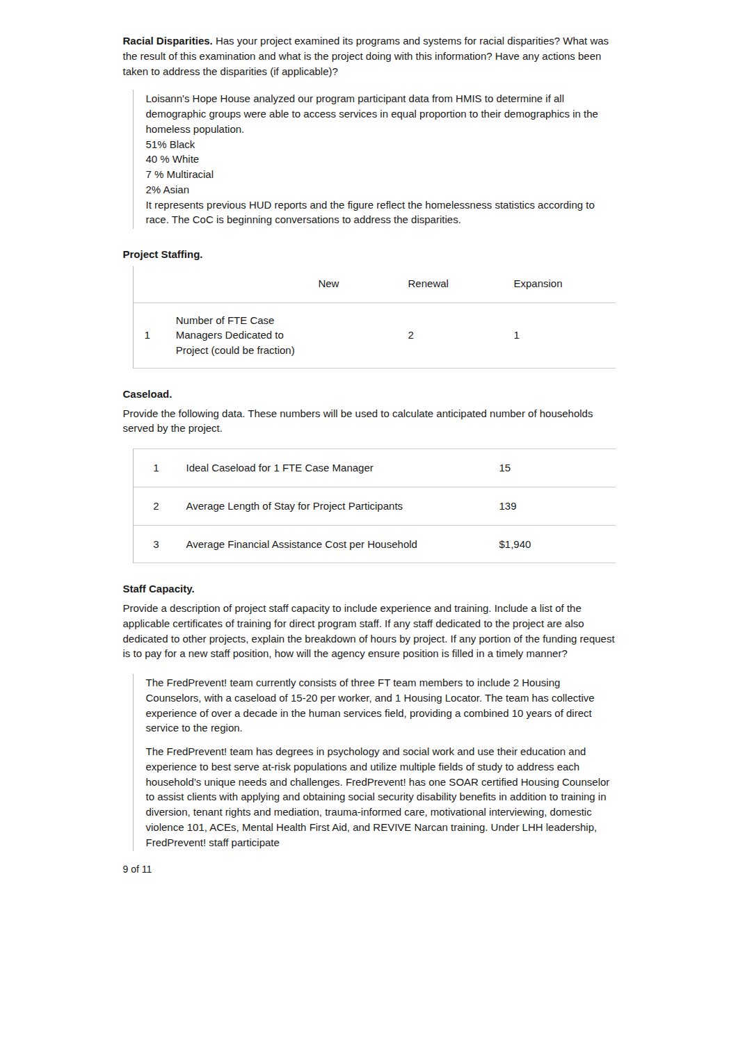Racial Disparities. Has your project examined its programs and systems for racial disparities? What was the result of this examination and what is the project doing with this information? Have any actions been taken to address the disparities (if applicable)?
Loisann's Hope House analyzed our program participant data from HMIS to determine if all demographic groups were able to access services in equal proportion to their demographics in the homeless population.
51% Black
40 % White
7 % Multiracial
2% Asian
It represents previous HUD reports and the figure reflect the homelessness statistics according to race. The CoC is beginning conversations to address the disparities.
Project Staffing.
| | | New | Renewal | Expansion |
| --- | --- | --- | --- | --- |
| 1 | Number of FTE Case Managers Dedicated to Project (could be fraction) | | 2 | 1 |
Caseload.
Provide the following data. These numbers will be used to calculate anticipated number of households served by the project.
| 1 | Ideal Caseload for 1 FTE Case Manager | 15 |
| 2 | Average Length of Stay for Project Participants | 139 |
| 3 | Average Financial Assistance Cost per Household | $1,940 |
Staff Capacity.
Provide a description of project staff capacity to include experience and training. Include a list of the applicable certificates of training for direct program staff. If any staff dedicated to the project are also dedicated to other projects, explain the breakdown of hours by project. If any portion of the funding request is to pay for a new staff position, how will the agency ensure position is filled in a timely manner?
The FredPrevent! team currently consists of three FT team members to include 2 Housing Counselors, with a caseload of 15-20 per worker, and 1 Housing Locator. The team has collective experience of over a decade in the human services field, providing a combined 10 years of direct service to the region.
The FredPrevent! team has degrees in psychology and social work and use their education and experience to best serve at-risk populations and utilize multiple fields of study to address each household’s unique needs and challenges. FredPrevent! has one SOAR certified Housing Counselor to assist clients with applying and obtaining social security disability benefits in addition to training in diversion, tenant rights and mediation, trauma-informed care, motivational interviewing, domestic violence 101, ACEs, Mental Health First Aid, and REVIVE Narcan training. Under LHH leadership, FredPrevent! staff participate
9 of 11